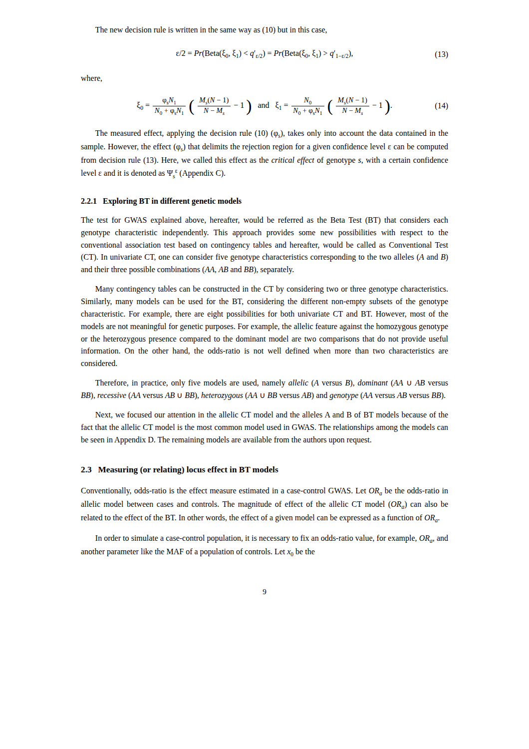The new decision rule is written in the same way as (10) but in this case,
ε/2 = Pr(Beta(ξ0, ξ1) < q′ε/2) = Pr(Beta(ξ0, ξ1) > q′1−ε/2), (13)
where,
ξ0 = φsN1 N0 + φsN1 ( Ms(N − 1) N − Ms − 1 ) and ξ1 = N0 N0 + φsN1 ( Ms(N − 1) N − Ms − 1 ). (14)
The measured effect, applying the decision rule (10) (φs), takes only into account the data contained in the sample. However, the effect (φs) that delimits the rejection region for a given confidence level ε can be computed from decision rule (13). Here, we called this effect as the critical effect of genotype s, with a certain confidence level ε and it is denoted as Ψsε (Appendix C).
2.2.1 Exploring BT in different genetic models
The test for GWAS explained above, hereafter, would be referred as the Beta Test (BT) that considers each genotype characteristic independently. This approach provides some new possibilities with respect to the conventional association test based on contingency tables and hereafter, would be called as Conventional Test (CT). In univariate CT, one can consider five genotype characteristics corresponding to the two alleles (A and B) and their three possible combinations (AA, AB and BB), separately.
Many contingency tables can be constructed in the CT by considering two or three genotype characteristics. Similarly, many models can be used for the BT, considering the different non-empty subsets of the genotype characteristic. For example, there are eight possibilities for both univariate CT and BT. However, most of the models are not meaningful for genetic purposes. For example, the allelic feature against the homozygous genotype or the heterozygous presence compared to the dominant model are two comparisons that do not provide useful information. On the other hand, the odds-ratio is not well defined when more than two characteristics are considered.
Therefore, in practice, only five models are used, namely allelic (A versus B), dominant (AA ∪ AB versus BB), recessive (AA versus AB ∪ BB), heterozygous (AA ∪ BB versus AB) and genotype (AA versus AB versus BB).
Next, we focused our attention in the allelic CT model and the alleles A and B of BT models because of the fact that the allelic CT model is the most common model used in GWAS. The relationships among the models can be seen in Appendix D. The remaining models are available from the authors upon request.
2.3 Measuring (or relating) locus effect in BT models
Conventionally, odds-ratio is the effect measure estimated in a case-control GWAS. Let ORa be the odds-ratio in allelic model between cases and controls. The magnitude of effect of the allelic CT model (ORa) can also be related to the effect of the BT. In other words, the effect of a given model can be expressed as a function of ORa.
In order to simulate a case-control population, it is necessary to fix an odds-ratio value, for example, ORa, and another parameter like the MAF of a population of controls. Let x0 be the
9